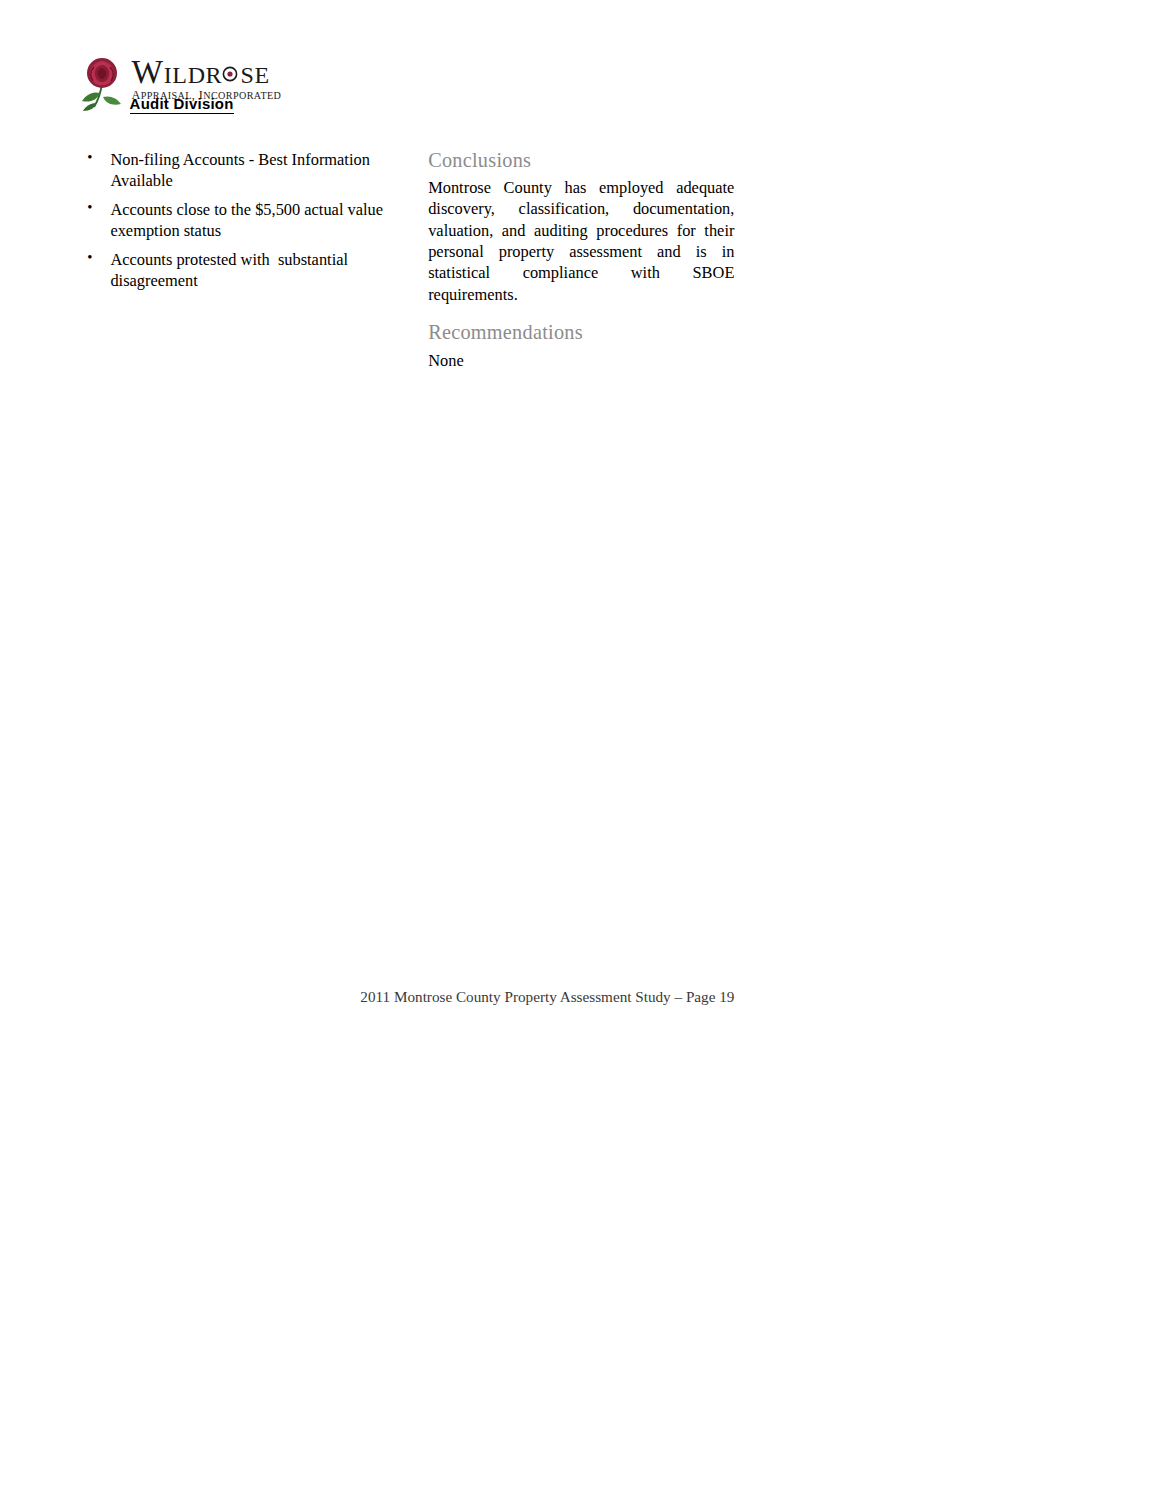WILDR SE
APPRAISAL, INCORPORATED
Audit Division
Non-filing Accounts - Best Information Available
Accounts close to the $5,500 actual value exemption status
Accounts protested with substantial disagreement
Conclusions
Montrose County has employed adequate discovery, classification, documentation, valuation, and auditing procedures for their personal property assessment and is in statistical compliance with SBOE requirements.
Recommendations
None
2011 Montrose County Property Assessment Study – Page 19